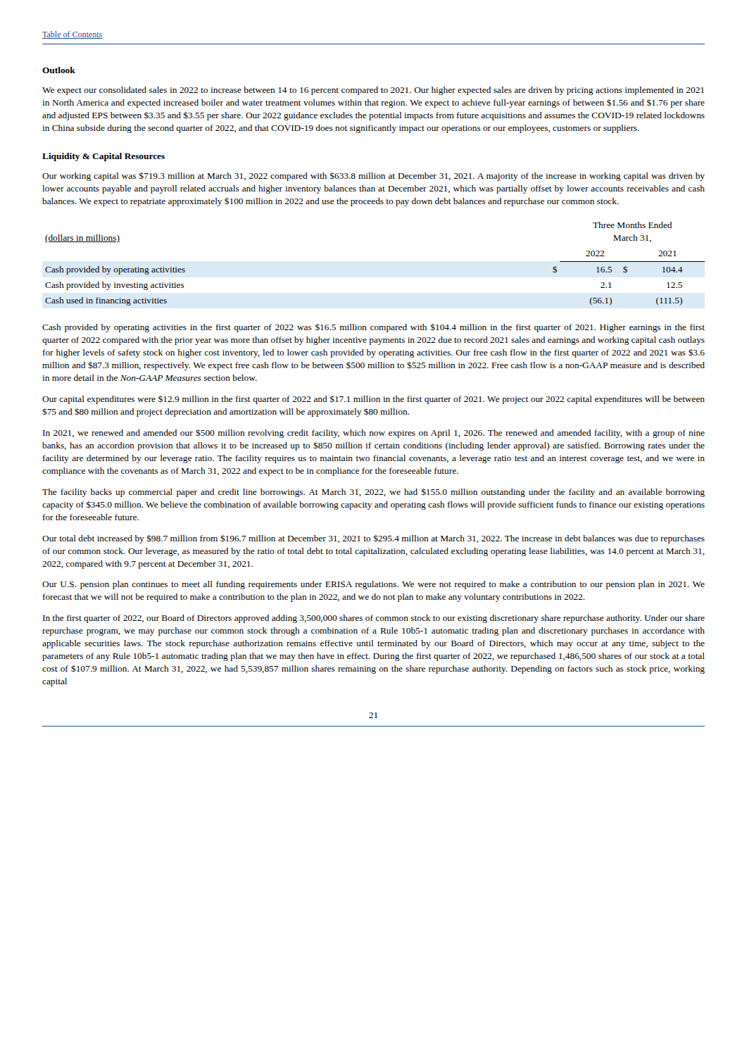Table of Contents
Outlook
We expect our consolidated sales in 2022 to increase between 14 to 16 percent compared to 2021. Our higher expected sales are driven by pricing actions implemented in 2021 in North America and expected increased boiler and water treatment volumes within that region. We expect to achieve full-year earnings of between $1.56 and $1.76 per share and adjusted EPS between $3.35 and $3.55 per share. Our 2022 guidance excludes the potential impacts from future acquisitions and assumes the COVID-19 related lockdowns in China subside during the second quarter of 2022, and that COVID-19 does not significantly impact our operations or our employees, customers or suppliers.
Liquidity & Capital Resources
Our working capital was $719.3 million at March 31, 2022 compared with $633.8 million at December 31, 2021. A majority of the increase in working capital was driven by lower accounts payable and payroll related accruals and higher inventory balances than at December 2021, which was partially offset by lower accounts receivables and cash balances. We expect to repatriate approximately $100 million in 2022 and use the proceeds to pay down debt balances and repurchase our common stock.
| (dollars in millions) | | Three Months Ended March 31, |
| | | 2022 | 2021 |
| Cash provided by operating activities | $ | 16.5 | $ | 104.4 | |
| Cash provided by investing activities | | 2.1 | | 12.5 | |
| Cash used in financing activities | | (56.1) | | (111.5) | |
Cash provided by operating activities in the first quarter of 2022 was $16.5 million compared with $104.4 million in the first quarter of 2021. Higher earnings in the first quarter of 2022 compared with the prior year was more than offset by higher incentive payments in 2022 due to record 2021 sales and earnings and working capital cash outlays for higher levels of safety stock on higher cost inventory, led to lower cash provided by operating activities. Our free cash flow in the first quarter of 2022 and 2021 was $3.6 million and $87.3 million, respectively. We expect free cash flow to be between $500 million to $525 million in 2022. Free cash flow is a non-GAAP measure and is described in more detail in the Non-GAAP Measures section below.
Our capital expenditures were $12.9 million in the first quarter of 2022 and $17.1 million in the first quarter of 2021. We project our 2022 capital expenditures will be between $75 and $80 million and project depreciation and amortization will be approximately $80 million.
In 2021, we renewed and amended our $500 million revolving credit facility, which now expires on April 1, 2026. The renewed and amended facility, with a group of nine banks, has an accordion provision that allows it to be increased up to $850 million if certain conditions (including lender approval) are satisfied. Borrowing rates under the facility are determined by our leverage ratio. The facility requires us to maintain two financial covenants, a leverage ratio test and an interest coverage test, and we were in compliance with the covenants as of March 31, 2022 and expect to be in compliance for the foreseeable future.
The facility backs up commercial paper and credit line borrowings. At March 31, 2022, we had $155.0 million outstanding under the facility and an available borrowing capacity of $345.0 million. We believe the combination of available borrowing capacity and operating cash flows will provide sufficient funds to finance our existing operations for the foreseeable future.
Our total debt increased by $98.7 million from $196.7 million at December 31, 2021 to $295.4 million at March 31, 2022. The increase in debt balances was due to repurchases of our common stock. Our leverage, as measured by the ratio of total debt to total capitalization, calculated excluding operating lease liabilities, was 14.0 percent at March 31, 2022, compared with 9.7 percent at December 31, 2021.
Our U.S. pension plan continues to meet all funding requirements under ERISA regulations. We were not required to make a contribution to our pension plan in 2021. We forecast that we will not be required to make a contribution to the plan in 2022, and we do not plan to make any voluntary contributions in 2022.
In the first quarter of 2022, our Board of Directors approved adding 3,500,000 shares of common stock to our existing discretionary share repurchase authority. Under our share repurchase program, we may purchase our common stock through a combination of a Rule 10b5-1 automatic trading plan and discretionary purchases in accordance with applicable securities laws. The stock repurchase authorization remains effective until terminated by our Board of Directors, which may occur at any time, subject to the parameters of any Rule 10b5-1 automatic trading plan that we may then have in effect. During the first quarter of 2022, we repurchased 1,486,500 shares of our stock at a total cost of $107.9 million. At March 31, 2022, we had 5,539,857 million shares remaining on the share repurchase authority. Depending on factors such as stock price, working capital
21